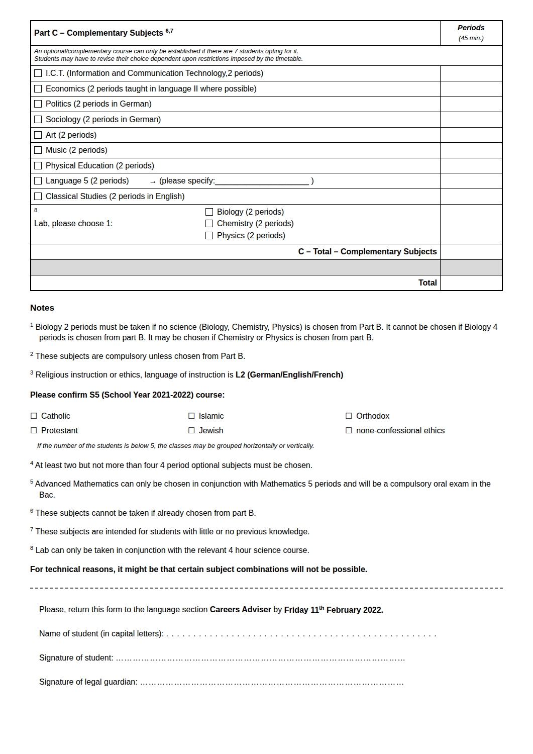| Part C – Complementary Subjects 6,7 | Periods (45 min.) |
| An optional/complementary course can only be established if there are 7 students opting for it. Students may have to revise their choice dependent upon restrictions imposed by the timetable. |
| I.C.T. (Information and Communication Technology,2 periods) | |
| Economics (2 periods taught in language II where possible) | |
| Politics (2 periods in German) | |
| Sociology (2 periods in German) | |
| Art (2 periods) | |
| Music (2 periods) | |
| Physical Education (2 periods) | |
| Language 5 (2 periods) → (please specify:_____________________ ) | |
| Classical Studies (2 periods in English) | |
| 8 Lab, please choose 1: Biology (2 periods) Chemistry (2 periods) Physics (2 periods) | |
| C – Total – Complementary Subjects | |
| Total | |
Notes
1 Biology 2 periods must be taken if no science (Biology, Chemistry, Physics) is chosen from Part B. It cannot be chosen if Biology 4 periods is chosen from part B. It may be chosen if Chemistry or Physics is chosen from part B.
2 These subjects are compulsory unless chosen from Part B.
3 Religious instruction or ethics, language of instruction is L2 (German/English/French)
Please confirm S5 (School Year 2021-2022) course:
| ☐ Catholic | ☐ Islamic | ☐ Orthodox |
| ☐ Protestant | ☐ Jewish | ☐ none-confessional ethics |
If the number of the students is below 5, the classes may be grouped horizontally or vertically.
4 At least two but not more than four 4 period optional subjects must be chosen.
5 Advanced Mathematics can only be chosen in conjunction with Mathematics 5 periods and will be a compulsory oral exam in the Bac.
6 These subjects cannot be taken if already chosen from part B.
7 These subjects are intended for students with little or no previous knowledge.
8 Lab can only be taken in conjunction with the relevant 4 hour science course.
For technical reasons, it might be that certain subject combinations will not be possible.
Please, return this form to the language section Careers Adviser by Friday 11th February 2022.
Name of student (in capital letters): . . . . . . . . . . . . . . . . . . . . . . . . . . . . . . . . . . . . . . . . . . . . . . . . . .
Signature of student: …………………………………………………………………………………………
Signature of legal guardian: …………………………………………………………………………………